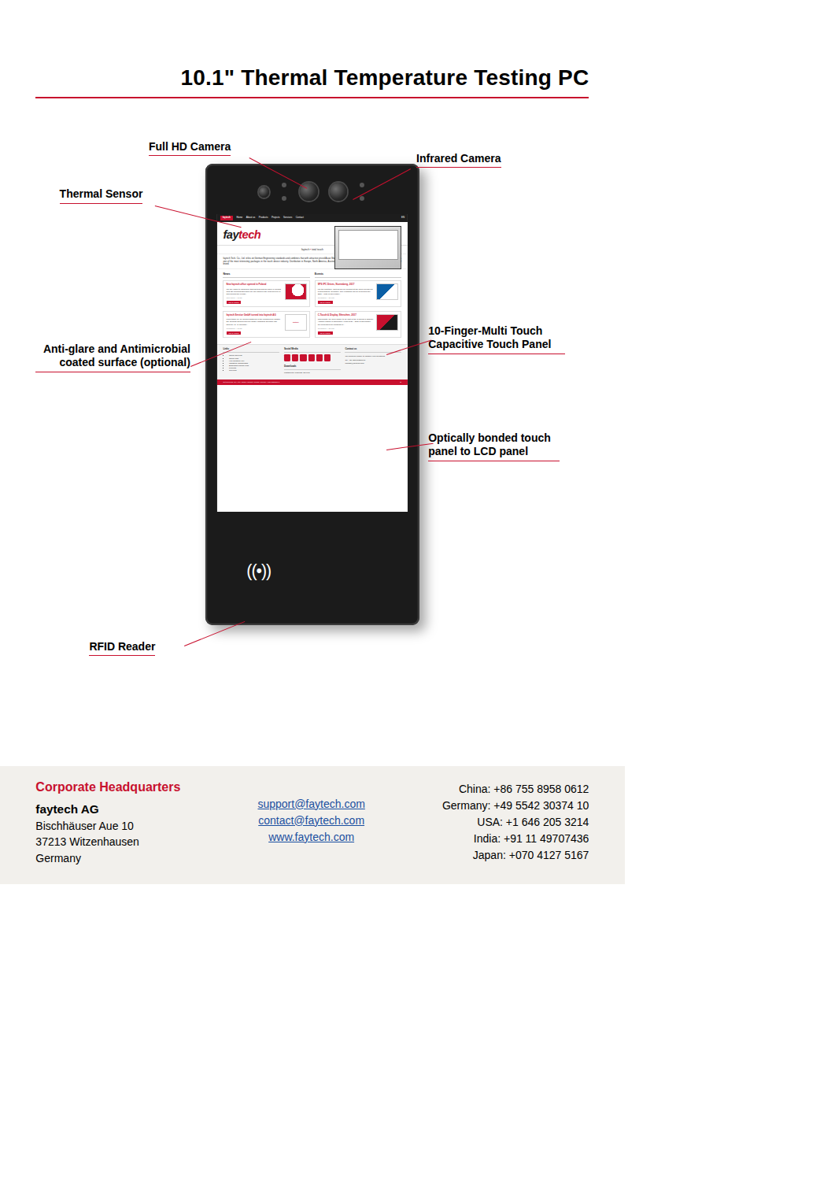10.1" Thermal Temperature Testing PC
faytech Home About us Products Projects Services Contact EN
fay tech
faytech • total touch
faytech Tech. Co., Ltd. relies on German Engineering standards and combines that with attractive priced Asian Manufacturing, in combination with reliable Local Service. faytech offers one of the most interesting packages in the touch device industry. Distribution in Europe, North America, Australia, Africa and Asia offer faytech products making it a reliable global brand.
News
New faytech office opened in Poland
We are eager to announce that faytech has an office in Poland now! By opening this office we will improve the local service in and around the Polish...
05/04/2017 | News
READ MORE
faytech
faytech Service GmbH turned into faytech AG
From today on, by being registered in the commercial register, the German faytech Service GmbH changed its name into faytech AG. In German...
09/02/2017 | News
READ MORE
Events
SPS IPC Drives, Nuremberg, 2017
For the first time, faytech will be present at the SPS IPC Drives in Nuremberg, Germany. The exhibition will be held from the 28th – 30th of November...
11/05/2017 | Events
READ MORE
C-Touch & Display, Shenzhen, 2017
This month, we were happy to be part of the C-Touch & Display, Autumn edition in Shenzhen. From 24th – 26th of November, we presented our products in...
11/05/2017 | Events
READ MORE
Links
Touch Screens
Touch PCs
HMI Rugged HMI
Industrial Mainboards
Embedded Touch PCs
Projects
Services
Social Media
Downloads
Factsheets, Manuals, Drivers
Contact us
We would be happy to answer your questions
Tel. +86 755 89589633
contact@faytech.com
faytech Tech. Co., Ltd. | 2018 | Imprint | Terms | Privacy | ICP 9856576-1 ▲
((•))
Full HD Camera
Infrared Camera
Thermal Sensor
10-Finger-Multi Touch
Capacitive Touch Panel
Anti-glare and Antimicrobial
coated surface (optional)
Optically bonded touch
panel to LCD panel
RFID Reader
*This flyer might be subject to change
Corporate Headquarters
faytech AG
Bischhäuser Aue 10
37213 Witzenhausen
Germany
support@faytech.com
contact@faytech.com
www.faytech.com
China: +86 755 8958 0612
Germany: +49 5542 30374 10
USA: +1 646 205 3214
India: +91 11 49707436
Japan: +070 4127 5167